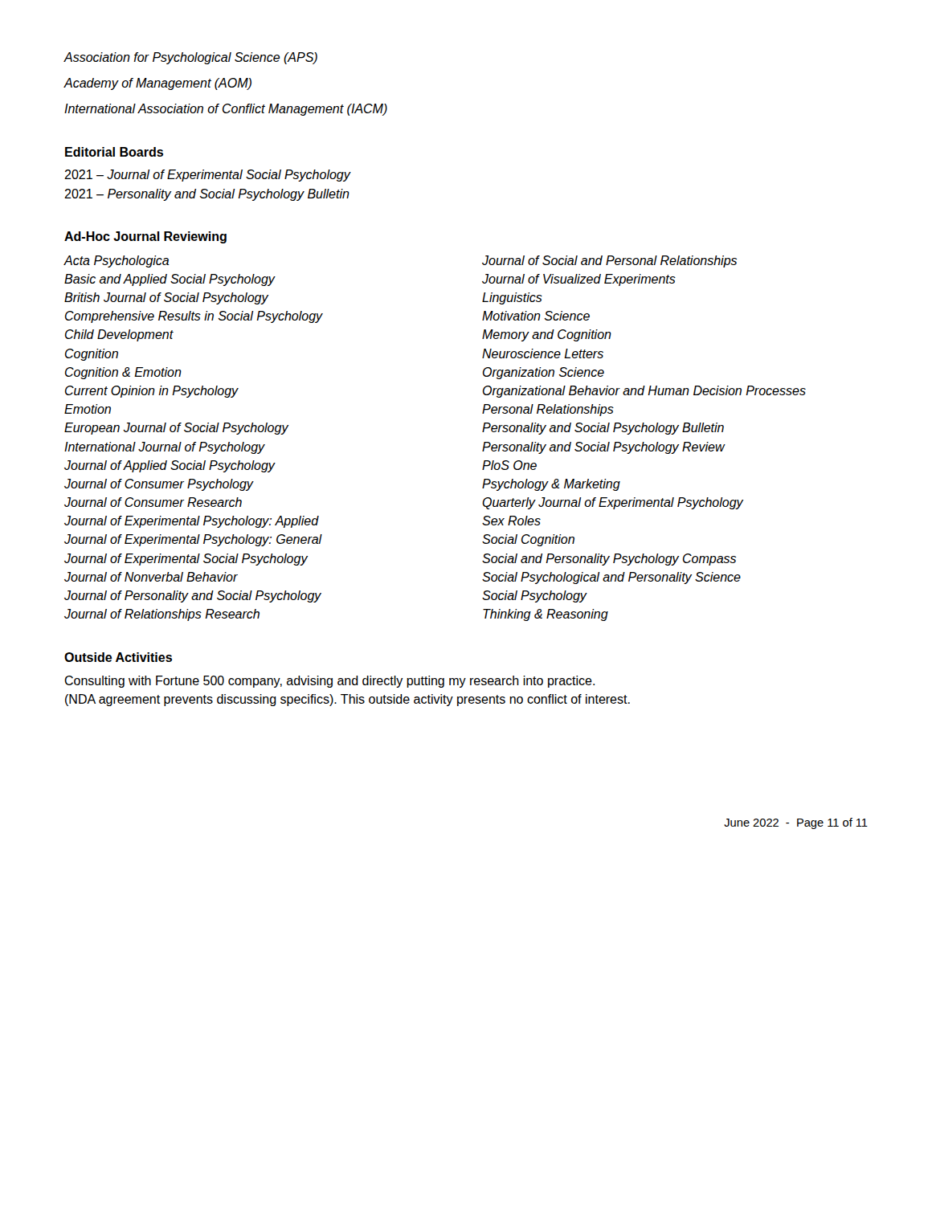Association for Psychological Science (APS)
Academy of Management (AOM)
International Association of Conflict Management (IACM)
Editorial Boards
2021 – Journal of Experimental Social Psychology
2021 – Personality and Social Psychology Bulletin
Ad-Hoc Journal Reviewing
Acta Psychologica
Basic and Applied Social Psychology
British Journal of Social Psychology
Comprehensive Results in Social Psychology
Child Development
Cognition
Cognition & Emotion
Current Opinion in Psychology
Emotion
European Journal of Social Psychology
International Journal of Psychology
Journal of Applied Social Psychology
Journal of Consumer Psychology
Journal of Consumer Research
Journal of Experimental Psychology: Applied
Journal of Experimental Psychology: General
Journal of Experimental Social Psychology
Journal of Nonverbal Behavior
Journal of Personality and Social Psychology
Journal of Relationships Research
Journal of Social and Personal Relationships
Journal of Visualized Experiments
Linguistics
Motivation Science
Memory and Cognition
Neuroscience Letters
Organization Science
Organizational Behavior and Human Decision Processes
Personal Relationships
Personality and Social Psychology Bulletin
Personality and Social Psychology Review
PloS One
Psychology & Marketing
Quarterly Journal of Experimental Psychology
Sex Roles
Social Cognition
Social and Personality Psychology Compass
Social Psychological and Personality Science
Social Psychology
Thinking & Reasoning
Outside Activities
Consulting with Fortune 500 company, advising and directly putting my research into practice.
(NDA agreement prevents discussing specifics). This outside activity presents no conflict of interest.
June 2022 - Page 11 of 11